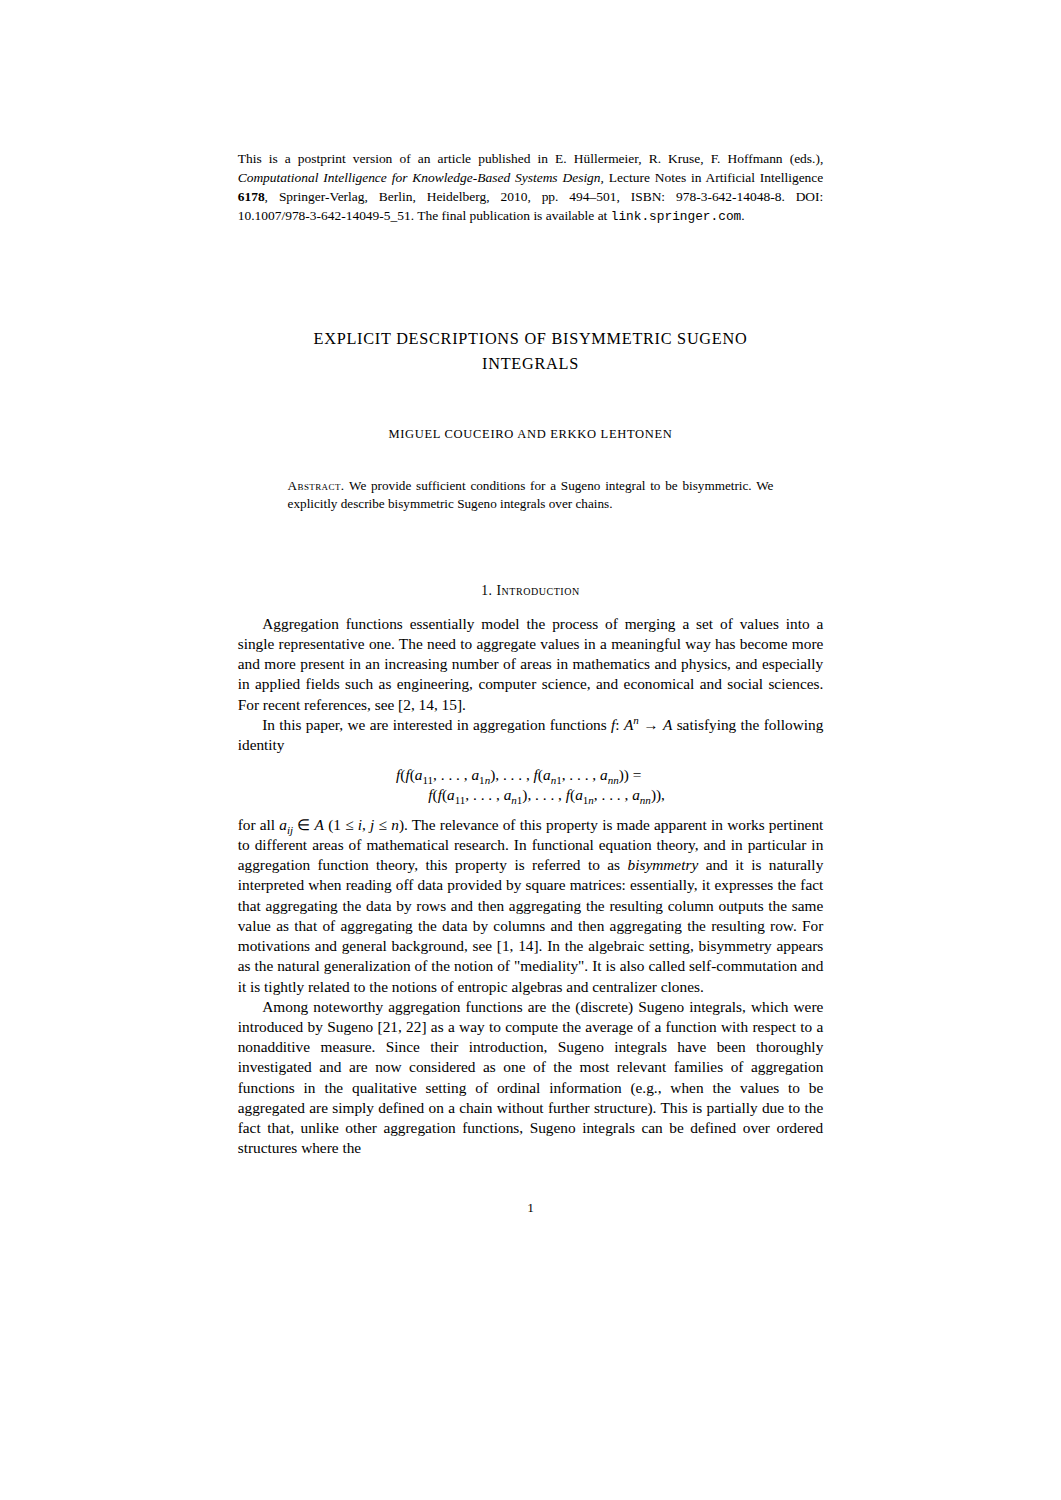This is a postprint version of an article published in E. Hüllermeier, R. Kruse, F. Hoffmann (eds.), Computational Intelligence for Knowledge-Based Systems Design, Lecture Notes in Artificial Intelligence 6178, Springer-Verlag, Berlin, Heidelberg, 2010, pp. 494–501, ISBN: 978-3-642-14048-8. DOI: 10.1007/978-3-642-14049-5_51. The final publication is available at link.springer.com.
Explicit descriptions of bisymmetric Sugeno
integrals
Miguel Couceiro and Erkko Lehtonen
Abstract. We provide sufficient conditions for a Sugeno integral to be bisymmetric. We explicitly describe bisymmetric Sugeno integrals over chains.
1. Introduction
Aggregation functions essentially model the process of merging a set of values into a single representative one. The need to aggregate values in a meaningful way has become more and more present in an increasing number of areas in mathematics and physics, and especially in applied fields such as engineering, computer science, and economical and social sciences. For recent references, see [2, 14, 15].
In this paper, we are interested in aggregation functions f: An → A satisfying the following identity
f(f(a11, . . . , a1n), . . . , f(an1, . . . , ann)) =
f(f(a11, . . . , an1), . . . , f(a1n, . . . , ann)),
for all aij ∈ A (1 ≤ i, j ≤ n). The relevance of this property is made apparent in works pertinent to different areas of mathematical research. In functional equation theory, and in particular in aggregation function theory, this property is referred to as bisymmetry and it is naturally interpreted when reading off data provided by square matrices: essentially, it expresses the fact that aggregating the data by rows and then aggregating the resulting column outputs the same value as that of aggregating the data by columns and then aggregating the resulting row. For motivations and general background, see [1, 14]. In the algebraic setting, bisymmetry appears as the natural generalization of the notion of "mediality". It is also called self-commutation and it is tightly related to the notions of entropic algebras and centralizer clones.
Among noteworthy aggregation functions are the (discrete) Sugeno integrals, which were introduced by Sugeno [21, 22] as a way to compute the average of a function with respect to a nonadditive measure. Since their introduction, Sugeno integrals have been thoroughly investigated and are now considered as one of the most relevant families of aggregation functions in the qualitative setting of ordinal information (e.g., when the values to be aggregated are simply defined on a chain without further structure). This is partially due to the fact that, unlike other aggregation functions, Sugeno integrals can be defined over ordered structures where the
1